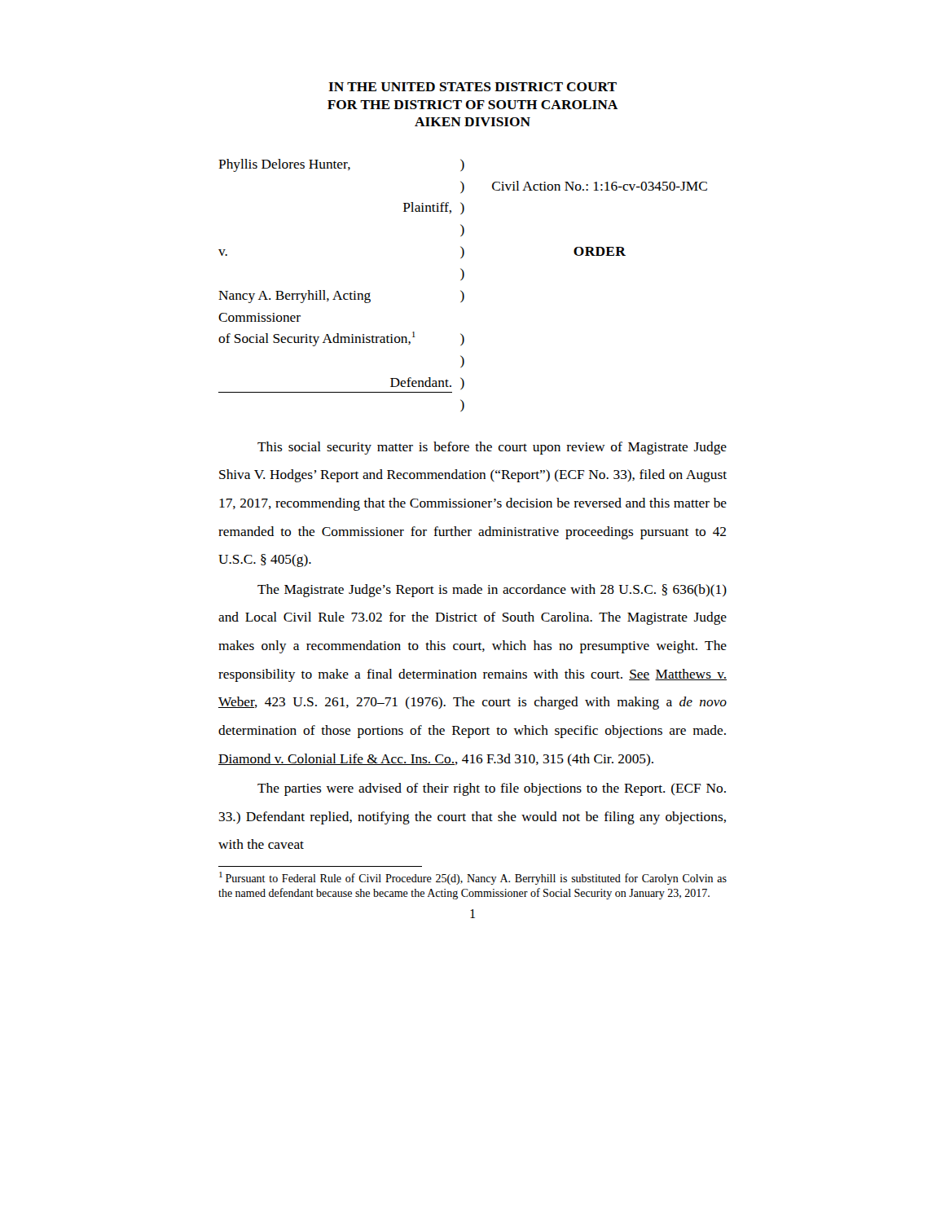IN THE UNITED STATES DISTRICT COURT
FOR THE DISTRICT OF SOUTH CAROLINA
AIKEN DIVISION
| Phyllis Delores Hunter, | ) | |
| | ) | Civil Action No.: 1:16-cv-03450-JMC |
| Plaintiff, | ) | |
| | ) | |
| v. | ) | ORDER |
| | ) | |
| Nancy A. Berryhill, Acting Commissioner | ) | |
| of Social Security Administration, 1 | ) | |
| | ) | |
| Defendant. | ) | |
| | ) | |
This social security matter is before the court upon review of Magistrate Judge Shiva V. Hodges’ Report and Recommendation (“Report”) (ECF No. 33), filed on August 17, 2017, recommending that the Commissioner’s decision be reversed and this matter be remanded to the Commissioner for further administrative proceedings pursuant to 42 U.S.C. § 405(g).
The Magistrate Judge’s Report is made in accordance with 28 U.S.C. § 636(b)(1) and Local Civil Rule 73.02 for the District of South Carolina. The Magistrate Judge makes only a recommendation to this court, which has no presumptive weight. The responsibility to make a final determination remains with this court. See Matthews v. Weber, 423 U.S. 261, 270–71 (1976). The court is charged with making a de novo determination of those portions of the Report to which specific objections are made. Diamond v. Colonial Life & Acc. Ins. Co., 416 F.3d 310, 315 (4th Cir. 2005).
The parties were advised of their right to file objections to the Report. (ECF No. 33.) Defendant replied, notifying the court that she would not be filing any objections, with the caveat
1Pursuant to Federal Rule of Civil Procedure 25(d), Nancy A. Berryhill is substituted for Carolyn Colvin as the named defendant because she became the Acting Commissioner of Social Security on January 23, 2017.
1